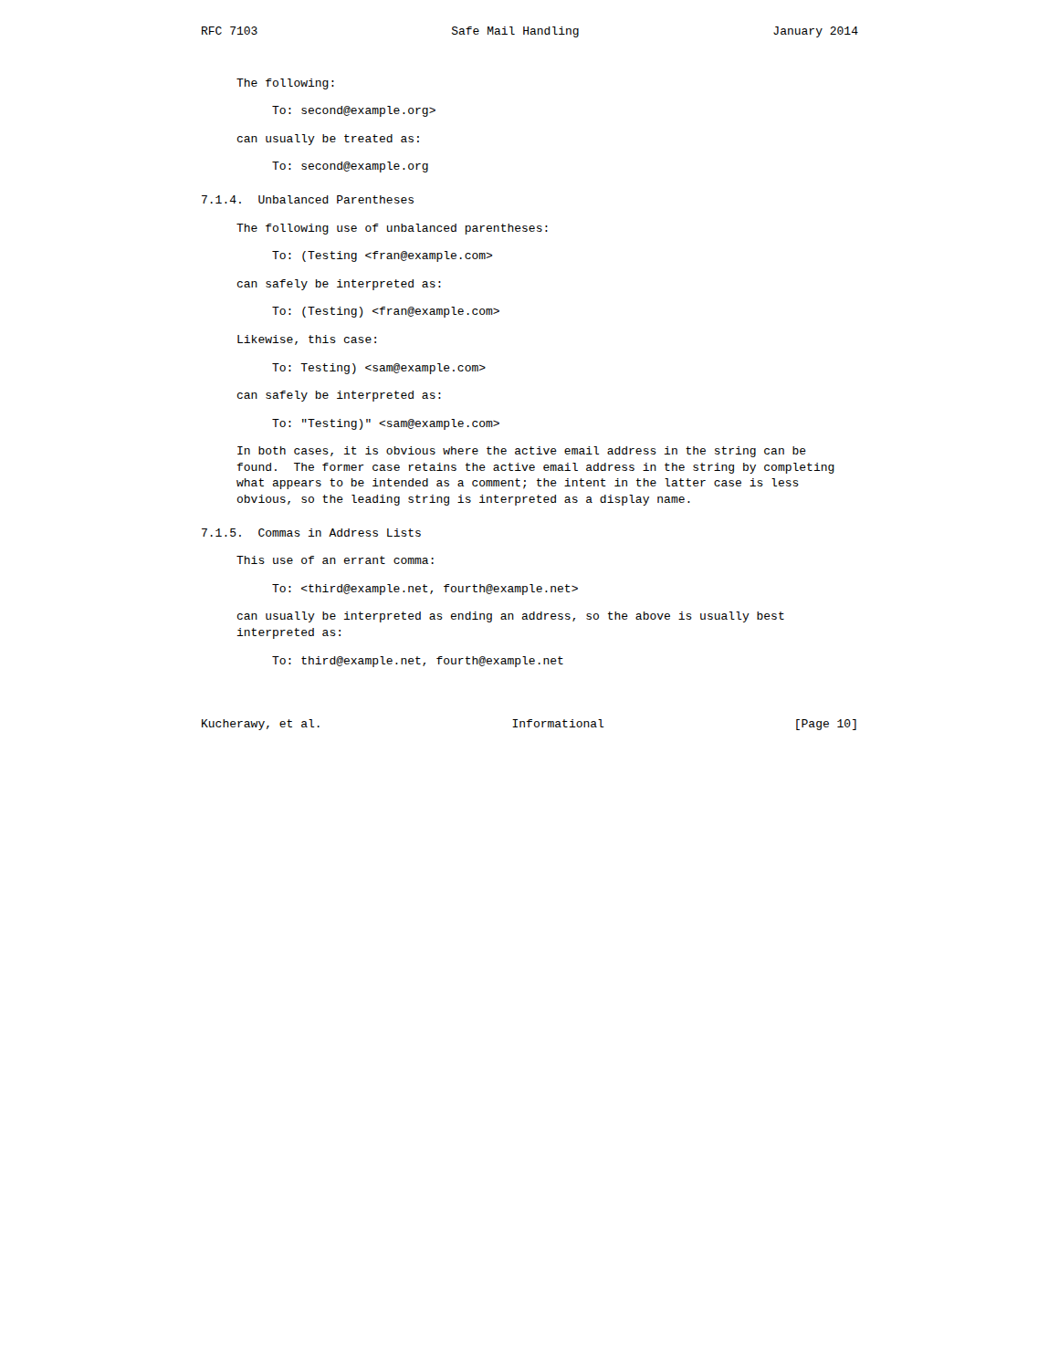RFC 7103 Safe Mail Handling January 2014
The following:
To: second@example.org>
can usually be treated as:
To: second@example.org
7.1.4. Unbalanced Parentheses
The following use of unbalanced parentheses:
To: (Testing <fran@example.com>
can safely be interpreted as:
To: (Testing) <fran@example.com>
Likewise, this case:
To: Testing) <sam@example.com>
can safely be interpreted as:
To: "Testing)" <sam@example.com>
In both cases, it is obvious where the active email address in the string can be found. The former case retains the active email address in the string by completing what appears to be intended as a comment; the intent in the latter case is less obvious, so the leading string is interpreted as a display name.
7.1.5. Commas in Address Lists
This use of an errant comma:
To: <third@example.net, fourth@example.net>
can usually be interpreted as ending an address, so the above is usually best interpreted as:
To: third@example.net, fourth@example.net
Kucherawy, et al. Informational [Page 10]